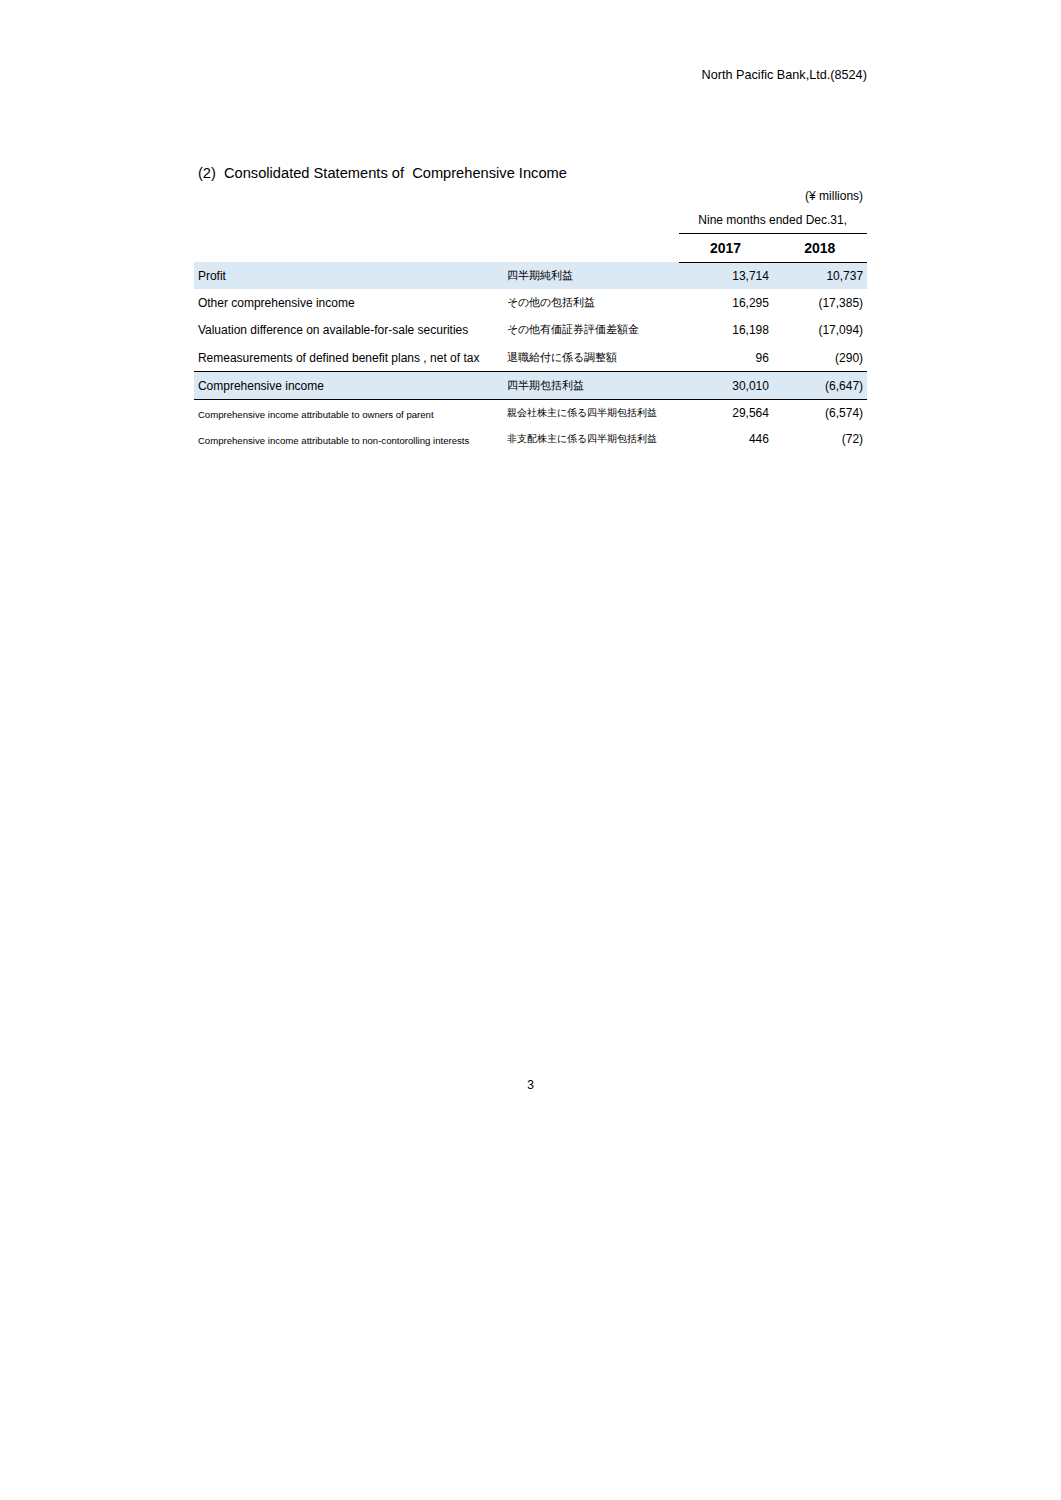North Pacific Bank,Ltd.(8524)
(2) Consolidated Statements of Comprehensive Income
(¥ millions)
| | | Nine months ended Dec.31, |
| --- | --- | --- |
| | | 2017 | 2018 |
| Profit | 四半期純利益 | 13,714 | 10,737 |
| Other comprehensive income | その他の包括利益 | 16,295 | (17,385) |
| Valuation difference on available-for-sale securities | その他有価証券評価差額金 | 16,198 | (17,094) |
| Remeasurements of defined benefit plans , net of tax | 退職給付に係る調整額 | 96 | (290) |
| Comprehensive income | 四半期包括利益 | 30,010 | (6,647) |
| Comprehensive income attributable to owners of parent | 親会社株主に係る四半期包括利益 | 29,564 | (6,574) |
| Comprehensive income attributable to non-contorolling interests | 非支配株主に係る四半期包括利益 | 446 | (72) |
3